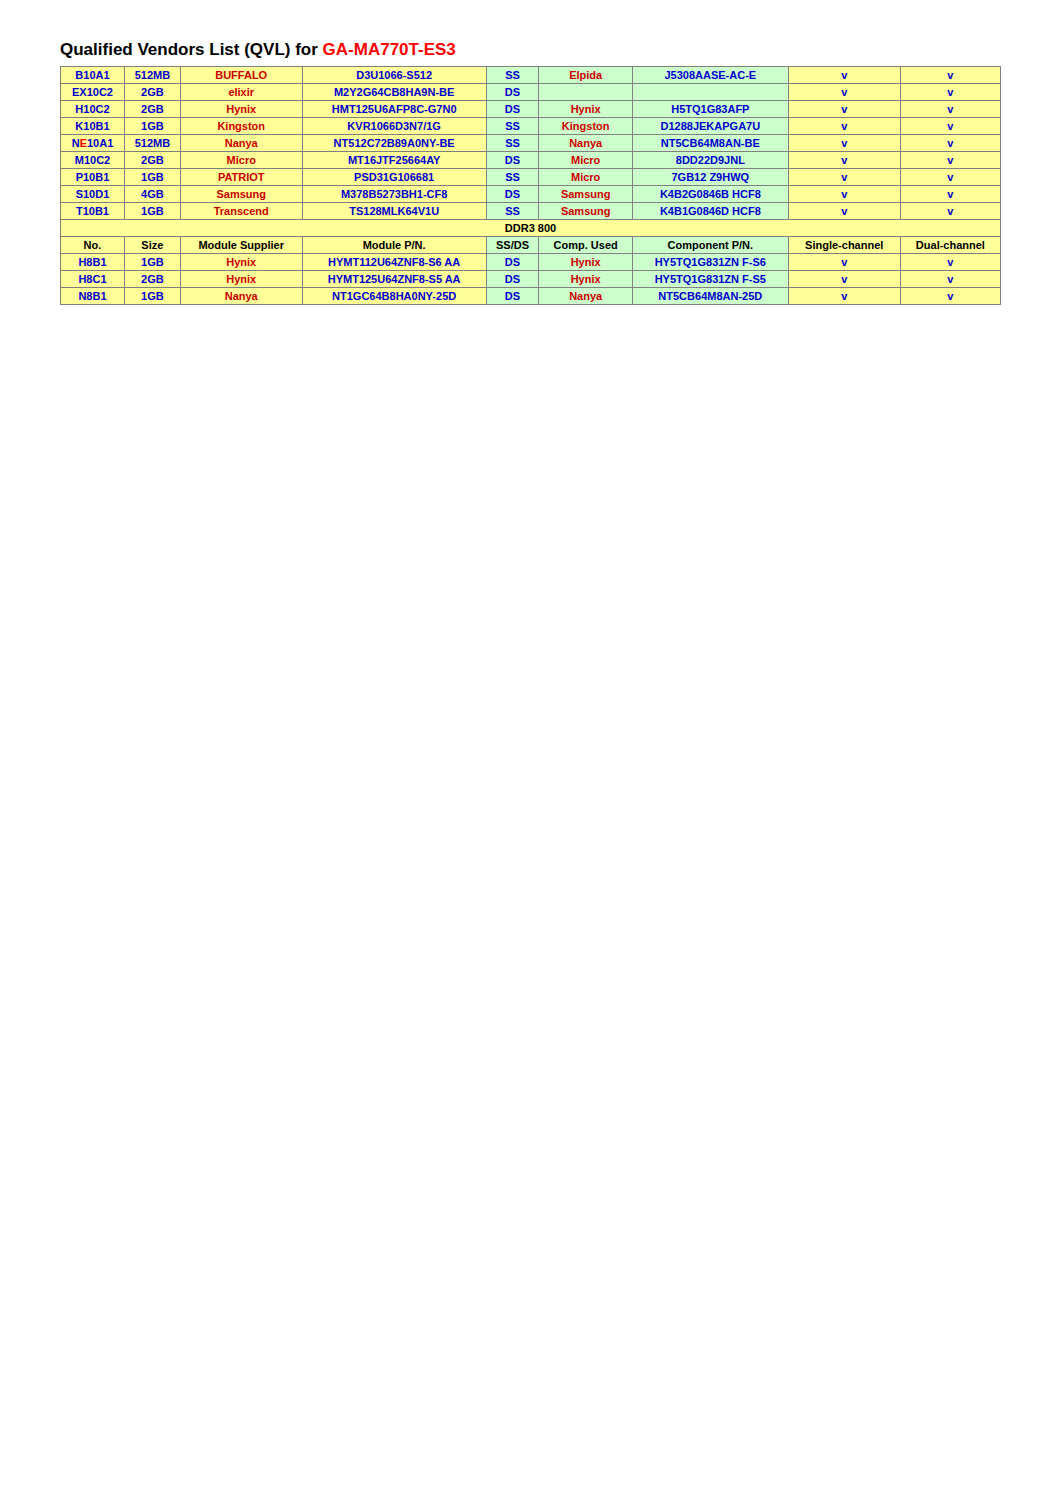Qualified Vendors List (QVL) for GA-MA770T-ES3
| B10A1 | 512MB | BUFFALO | D3U1066-S512 | SS | Elpida | J5308AASE-AC-E | v | v |
| EX10C2 | 2GB | elixir | M2Y2G64CB8HA9N-BE | DS | | | v | v |
| H10C2 | 2GB | Hynix | HMT125U6AFP8C-G7N0 | DS | Hynix | H5TQ1G83AFP | v | v |
| K10B1 | 1GB | Kingston | KVR1066D3N7/1G | SS | Kingston | D1288JEKAPGA7U | v | v |
| N E 10A1 | 512MB | Nanya | NT512C72B89A0NY-BE | SS | Nanya | NT5CB64M8AN-BE | v | v |
| M10C2 | 2GB | Micro | MT16JTF25664AY | DS | Micro | 8DD22D9JNL | v | v |
| P10B1 | 1GB | PATRIOT | PSD31G106681 | SS | Micro | 7GB12 Z9HWQ | v | v |
| S10D1 | 4GB | Samsung | M378B5273BH1-CF8 | DS | Samsung | K4B2G0846B HCF8 | v | v |
| T10B1 | 1GB | Transcend | TS128MLK64V1U | SS | Samsung | K4B1G0846D HCF8 | v | v |
| DDR3 800 |
| No. | Size | Module Supplier | Module P/N. | SS/DS | Comp. Used | Component P/N. | Single-channel | Dual-channel |
| H8B1 | 1GB | Hynix | HYMT112U64ZNF8-S6 AA | DS | Hynix | HY5TQ1G831ZN F-S6 | v | v |
| H8C1 | 2GB | Hynix | HYMT125U64ZNF8-S5 AA | DS | Hynix | HY5TQ1G831ZN F-S5 | v | v |
| N8B1 | 1GB | Nanya | NT1GC64B8HA0NY-25D | DS | Nanya | NT5CB64M8AN-25D | v | v |